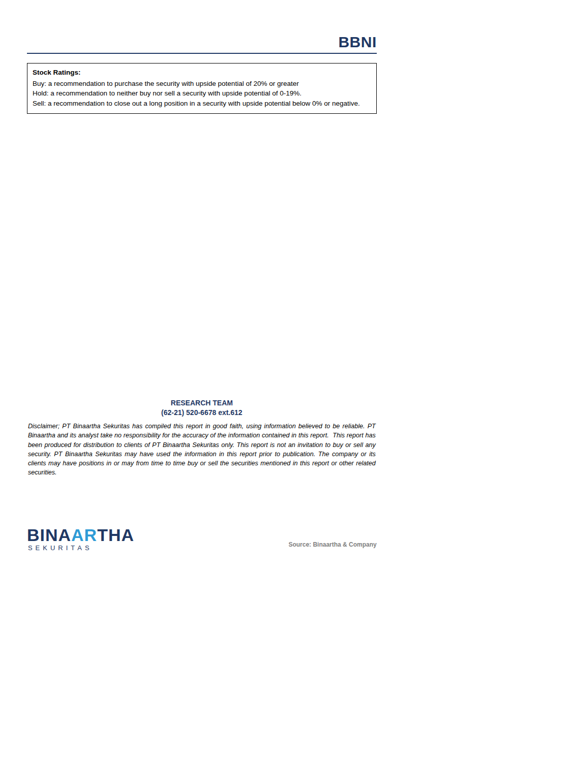BBNI
Stock Ratings:
Buy: a recommendation to purchase the security with upside potential of 20% or greater
Hold: a recommendation to neither buy nor sell a security with upside potential of 0-19%.
Sell: a recommendation to close out a long position in a security with upside potential below 0% or negative.
RESEARCH TEAM
(62-21) 520-6678 ext.612
Disclaimer; PT Binaartha Sekuritas has compiled this report in good faith, using information believed to be reliable. PT Binaartha and its analyst take no responsibility for the accuracy of the information contained in this report. This report has been produced for distribution to clients of PT Binaartha Sekuritas only. This report is not an invitation to buy or sell any security. PT Binaartha Sekuritas may have used the information in this report prior to publication. The company or its clients may have positions in or may from time to time buy or sell the securities mentioned in this report or other related securities.
BINAARTHA
SEKURITAS
Source: Binaartha & Company